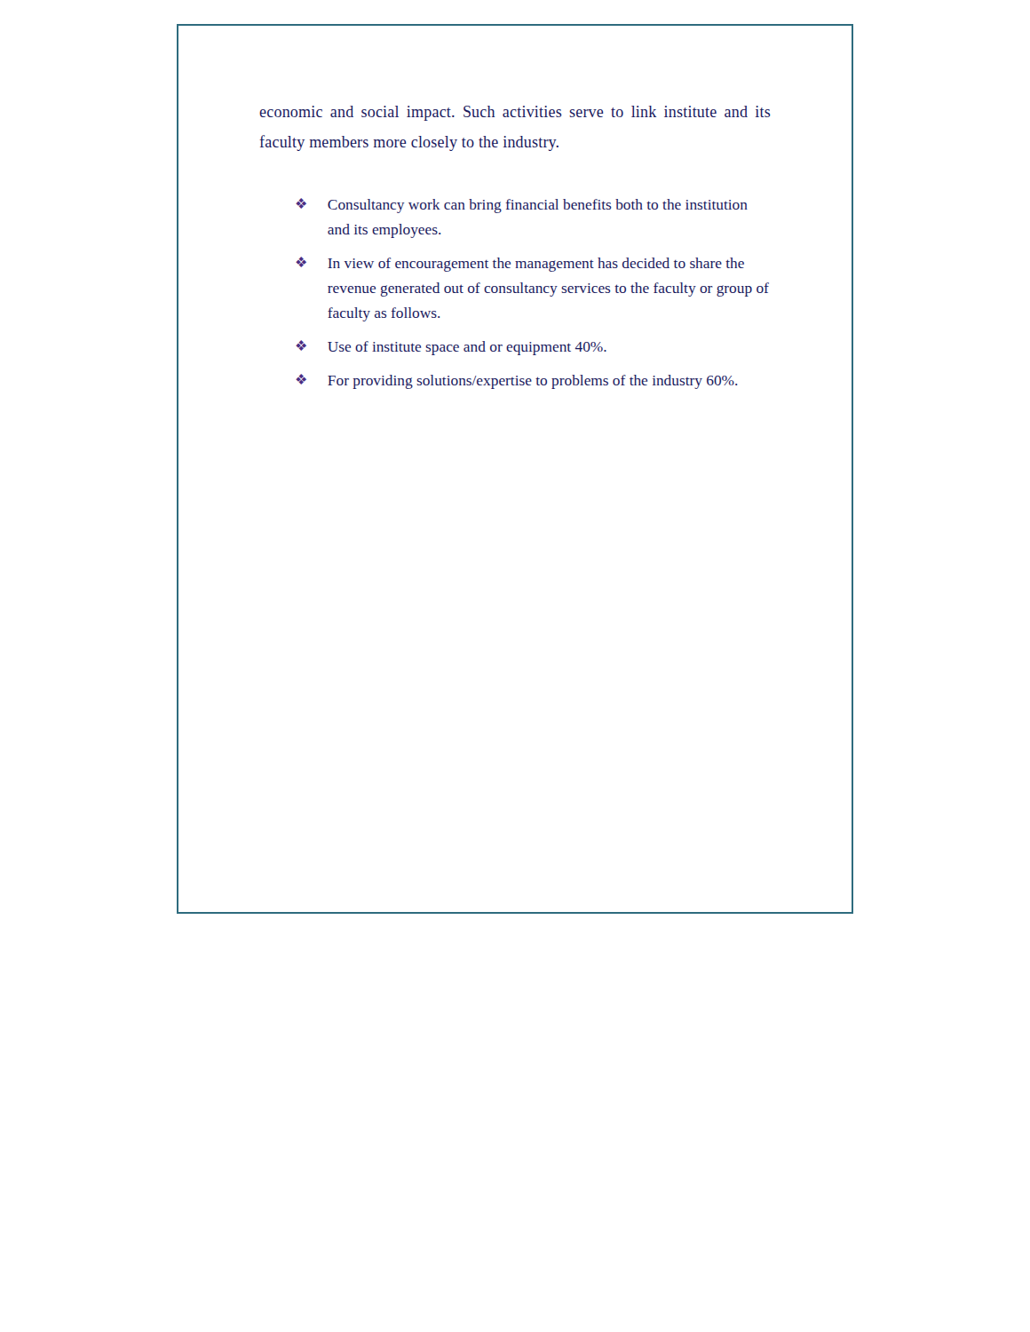economic and social impact. Such activities serve to link institute and its faculty members more closely to the industry.
Consultancy work can bring financial benefits both to the institution and its employees.
In view of encouragement the management has decided to share the revenue generated out of consultancy services to the faculty or group of faculty as follows.
Use of institute space and or equipment 40%.
For providing solutions/expertise to problems of the industry 60%.